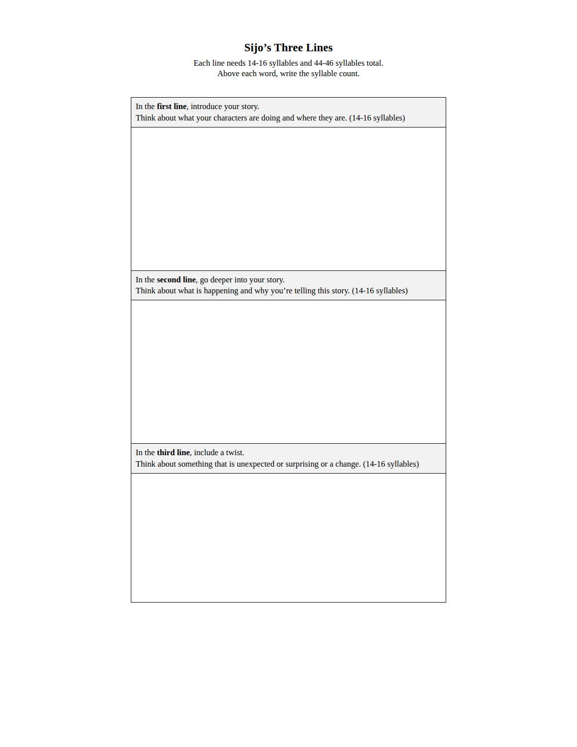Sijo’s Three Lines
Each line needs 14-16 syllables and 44-46 syllables total.
Above each word, write the syllable count.
| In the first line , introduce your story. Think about what your characters are doing and where they are. (14-16 syllables) |
| In the second line , go deeper into your story. Think about what is happening and why you’re telling this story. (14-16 syllables) |
| In the third line , include a twist. Think about something that is unexpected or surprising or a change. (14-16 syllables) |